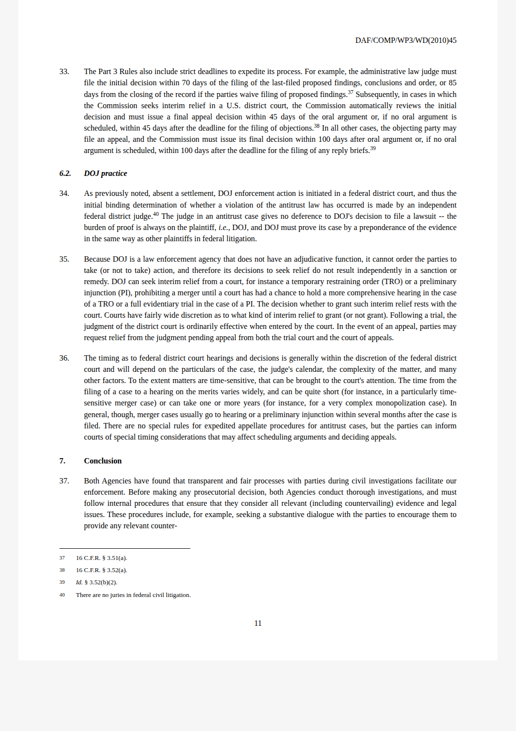DAF/COMP/WP3/WD(2010)45
33.
The Part 3 Rules also include strict deadlines to expedite its process. For example, the administrative law judge must file the initial decision within 70 days of the filing of the last-filed proposed findings, conclusions and order, or 85 days from the closing of the record if the parties waive filing of proposed findings.37 Subsequently, in cases in which the Commission seeks interim relief in a U.S. district court, the Commission automatically reviews the initial decision and must issue a final appeal decision within 45 days of the oral argument or, if no oral argument is scheduled, within 45 days after the deadline for the filing of objections.38 In all other cases, the objecting party may file an appeal, and the Commission must issue its final decision within 100 days after oral argument or, if no oral argument is scheduled, within 100 days after the deadline for the filing of any reply briefs.39
6.2. DOJ practice
34.
As previously noted, absent a settlement, DOJ enforcement action is initiated in a federal district court, and thus the initial binding determination of whether a violation of the antitrust law has occurred is made by an independent federal district judge.40 The judge in an antitrust case gives no deference to DOJ's decision to file a lawsuit -- the burden of proof is always on the plaintiff, i.e., DOJ, and DOJ must prove its case by a preponderance of the evidence in the same way as other plaintiffs in federal litigation.
35.
Because DOJ is a law enforcement agency that does not have an adjudicative function, it cannot order the parties to take (or not to take) action, and therefore its decisions to seek relief do not result independently in a sanction or remedy. DOJ can seek interim relief from a court, for instance a temporary restraining order (TRO) or a preliminary injunction (PI), prohibiting a merger until a court has had a chance to hold a more comprehensive hearing in the case of a TRO or a full evidentiary trial in the case of a PI. The decision whether to grant such interim relief rests with the court. Courts have fairly wide discretion as to what kind of interim relief to grant (or not grant). Following a trial, the judgment of the district court is ordinarily effective when entered by the court. In the event of an appeal, parties may request relief from the judgment pending appeal from both the trial court and the court of appeals.
36.
The timing as to federal district court hearings and decisions is generally within the discretion of the federal district court and will depend on the particulars of the case, the judge's calendar, the complexity of the matter, and many other factors. To the extent matters are time-sensitive, that can be brought to the court's attention. The time from the filing of a case to a hearing on the merits varies widely, and can be quite short (for instance, in a particularly time-sensitive merger case) or can take one or more years (for instance, for a very complex monopolization case). In general, though, merger cases usually go to hearing or a preliminary injunction within several months after the case is filed. There are no special rules for expedited appellate procedures for antitrust cases, but the parties can inform courts of special timing considerations that may affect scheduling arguments and deciding appeals.
7. Conclusion
37.
Both Agencies have found that transparent and fair processes with parties during civil investigations facilitate our enforcement. Before making any prosecutorial decision, both Agencies conduct thorough investigations, and must follow internal procedures that ensure that they consider all relevant (including countervailing) evidence and legal issues. These procedures include, for example, seeking a substantive dialogue with the parties to encourage them to provide any relevant counter-
37
16 C.F.R. § 3.51(a).
38
16 C.F.R. § 3.52(a).
39
Id. § 3.52(b)(2).
40
There are no juries in federal civil litigation.
11